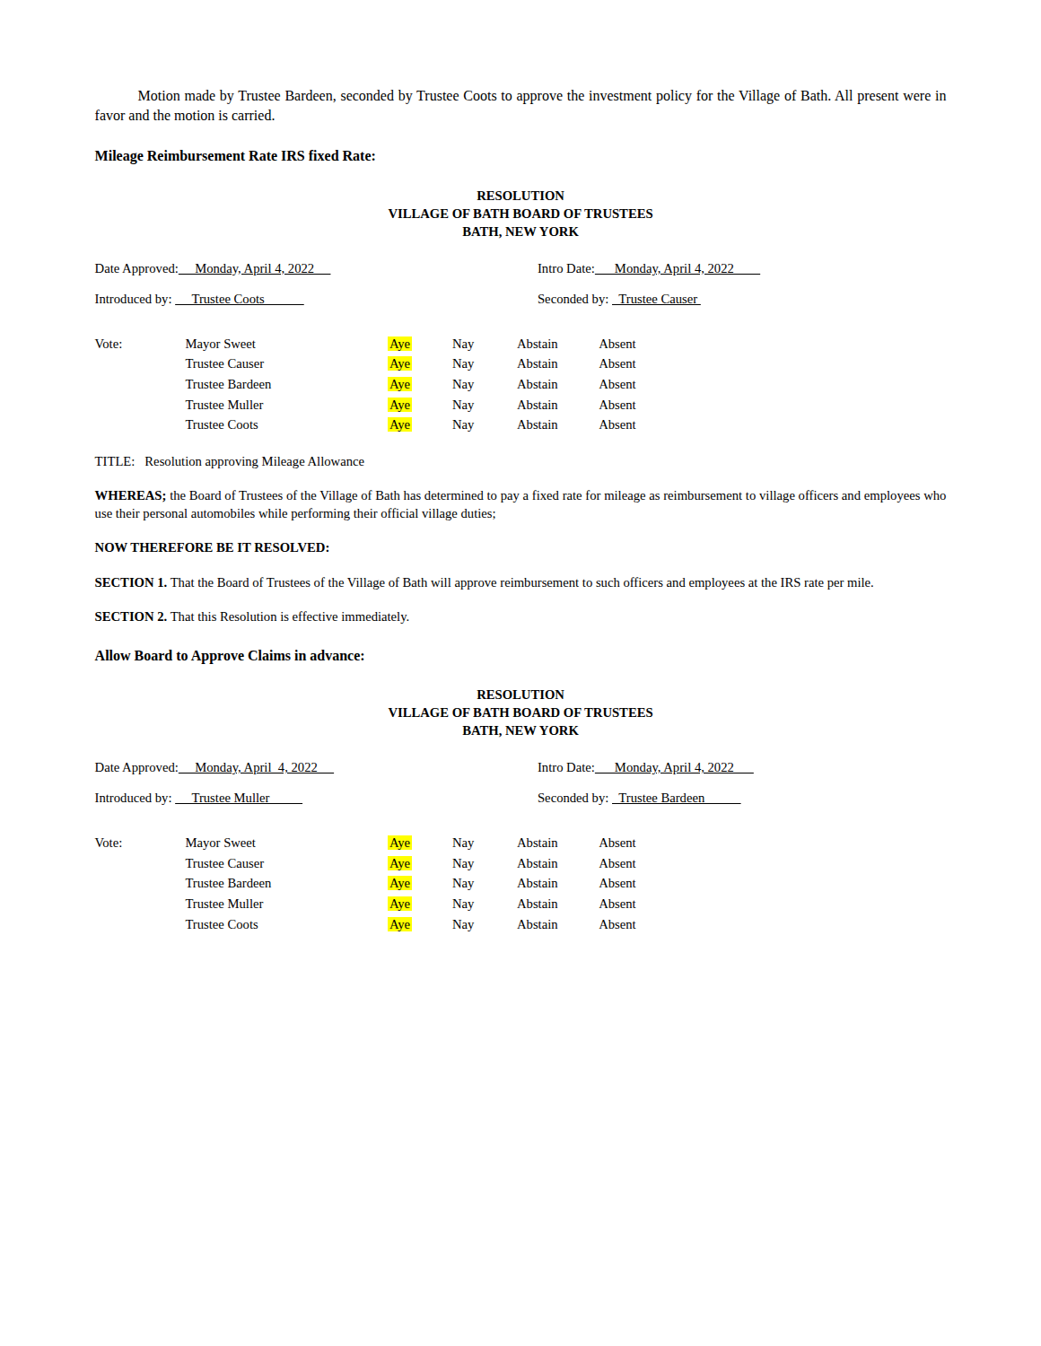Motion made by Trustee Bardeen, seconded by Trustee Coots to approve the investment policy for the Village of Bath. All present were in favor and the motion is carried.
Mileage Reimbursement Rate IRS fixed Rate:
RESOLUTION
VILLAGE OF BATH BOARD OF TRUSTEES
BATH, NEW YORK
| Date Approved: Monday, April 4, 2022 | Intro Date: Monday, April 4, 2022 |
| Introduced by: Trustee Coots | Seconded by: Trustee Causer |
| Vote: | Mayor Sweet | Aye | Nay | Abstain | Absent |
| | Trustee Causer | Aye | Nay | Abstain | Absent |
| | Trustee Bardeen | Aye | Nay | Abstain | Absent |
| | Trustee Muller | Aye | Nay | Abstain | Absent |
| | Trustee Coots | Aye | Nay | Abstain | Absent |
TITLE: Resolution approving Mileage Allowance
WHEREAS; the Board of Trustees of the Village of Bath has determined to pay a fixed rate for mileage as reimbursement to village officers and employees who use their personal automobiles while performing their official village duties;
NOW THEREFORE BE IT RESOLVED:
SECTION 1. That the Board of Trustees of the Village of Bath will approve reimbursement to such officers and employees at the IRS rate per mile.
SECTION 2. That this Resolution is effective immediately.
Allow Board to Approve Claims in advance:
RESOLUTION
VILLAGE OF BATH BOARD OF TRUSTEES
BATH, NEW YORK
| Date Approved: Monday, April 4, 2022 | Intro Date: Monday, April 4, 2022 |
| Introduced by: Trustee Muller | Seconded by: Trustee Bardeen |
| Vote: | Mayor Sweet | Aye | Nay | Abstain | Absent |
| | Trustee Causer | Aye | Nay | Abstain | Absent |
| | Trustee Bardeen | Aye | Nay | Abstain | Absent |
| | Trustee Muller | Aye | Nay | Abstain | Absent |
| | Trustee Coots | Aye | Nay | Abstain | Absent |